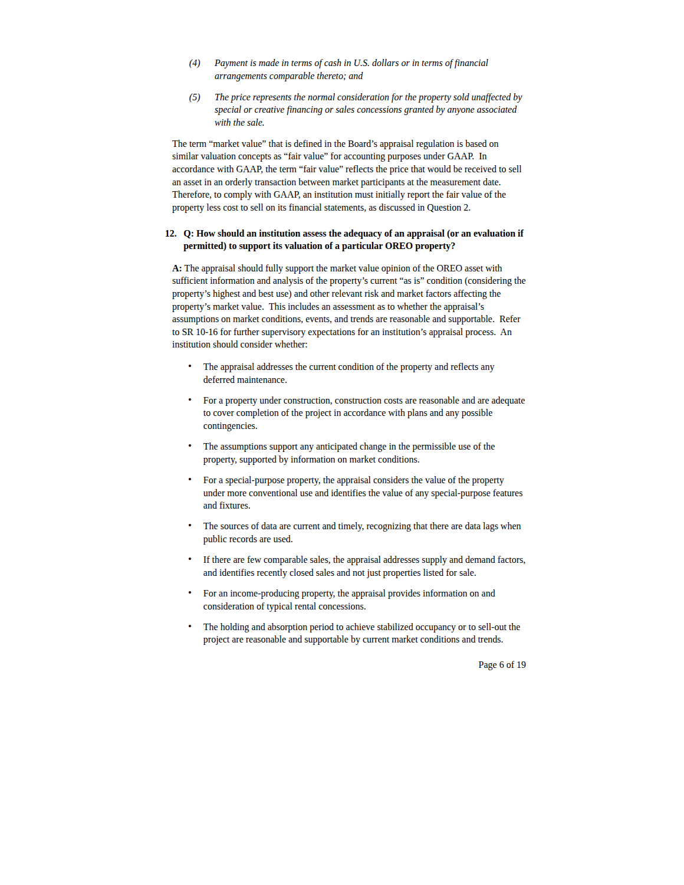(4)
Payment is made in terms of cash in U.S. dollars or in terms of financial arrangements comparable thereto; and
(5)
The price represents the normal consideration for the property sold unaffected by special or creative financing or sales concessions granted by anyone associated with the sale.
The term “market value” that is defined in the Board’s appraisal regulation is based on similar valuation concepts as “fair value” for accounting purposes under GAAP. In accordance with GAAP, the term “fair value” reflects the price that would be received to sell an asset in an orderly transaction between market participants at the measurement date. Therefore, to comply with GAAP, an institution must initially report the fair value of the property less cost to sell on its financial statements, as discussed in Question 2.
12.
Q: How should an institution assess the adequacy of an appraisal (or an evaluation if permitted) to support its valuation of a particular OREO property?
A: The appraisal should fully support the market value opinion of the OREO asset with sufficient information and analysis of the property’s current “as is” condition (considering the property’s highest and best use) and other relevant risk and market factors affecting the property’s market value. This includes an assessment as to whether the appraisal’s assumptions on market conditions, events, and trends are reasonable and supportable. Refer to SR 10-16 for further supervisory expectations for an institution’s appraisal process. An institution should consider whether:
The appraisal addresses the current condition of the property and reflects any deferred maintenance.
For a property under construction, construction costs are reasonable and are adequate to cover completion of the project in accordance with plans and any possible contingencies.
The assumptions support any anticipated change in the permissible use of the property, supported by information on market conditions.
For a special-purpose property, the appraisal considers the value of the property under more conventional use and identifies the value of any special-purpose features and fixtures.
The sources of data are current and timely, recognizing that there are data lags when public records are used.
If there are few comparable sales, the appraisal addresses supply and demand factors, and identifies recently closed sales and not just properties listed for sale.
For an income-producing property, the appraisal provides information on and consideration of typical rental concessions.
The holding and absorption period to achieve stabilized occupancy or to sell-out the project are reasonable and supportable by current market conditions and trends.
Page 6 of 19